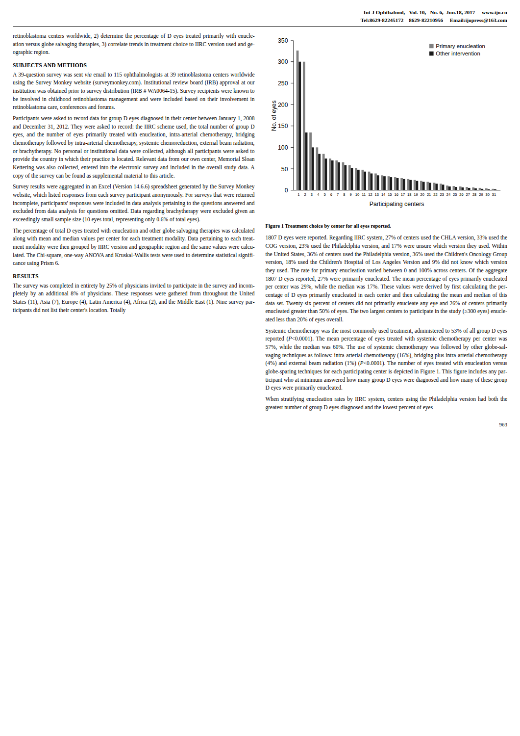Int J Ophthalmol, Vol. 10, No. 6, Jun.18, 2017 www.ijo.cn
Tel:8629-82245172 8629-82210956 Email:ijopress@163.com
retinoblastoma centers worldwide, 2) determine the percentage of D eyes treated primarily with enucleation versus globe salvaging therapies, 3) correlate trends in treatment choice to IIRC version used and geographic region.
Subjects and Methods
A 39-question survey was sent via email to 115 ophthalmologists at 39 retinoblastoma centers worldwide using the Survey Monkey website (surveymonkey.com). Institutional review board (IRB) approval at our institution was obtained prior to survey distribution (IRB # WA0064-15). Survey recipients were known to be involved in childhood retinoblastoma management and were included based on their involvement in retinoblastoma care, conferences and forums.
Participants were asked to record data for group D eyes diagnosed in their center between January 1, 2008 and December 31, 2012. They were asked to record: the IIRC scheme used, the total number of group D eyes, and the number of eyes primarily treated with enucleation, intra-arterial chemotherapy, bridging chemotherapy followed by intra-arterial chemotherapy, systemic chemoreduction, external beam radiation, or brachytherapy. No personal or institutional data were collected, although all participants were asked to provide the country in which their practice is located. Relevant data from our own center, Memorial Sloan Kettering was also collected, entered into the electronic survey and included in the overall study data. A copy of the survey can be found as supplemental material to this article.
Survey results were aggregated in an Excel (Version 14.6.6) spreadsheet generated by the Survey Monkey website, which listed responses from each survey participant anonymously. For surveys that were returned incomplete, participants' responses were included in data analysis pertaining to the questions answered and excluded from data analysis for questions omitted. Data regarding brachytherapy were excluded given an exceedingly small sample size (10 eyes total, representing only 0.6% of total eyes).
The percentage of total D eyes treated with enucleation and other globe salvaging therapies was calculated along with mean and median values per center for each treatment modality. Data pertaining to each treatment modality were then grouped by IIRC version and geographic region and the same values were calculated. The Chi-square, one-way ANOVA and Kruskal-Wallis tests were used to determine statistical significance using Prism 6.
Results
The survey was completed in entirety by 25% of physicians invited to participate in the survey and incompletely by an additional 8% of physicians. These responses were gathered from throughout the United States (11), Asia (7), Europe (4), Latin America (4), Africa (2), and the Middle East (1). Nine survey participants did not list their center's location. Totally
0 50 100 150 200 250 300 350 No. of eyes Primary enucleation Other intervention 1 2 3 4 5 6 7 8 9 10 11 12 13 14 15 16 17 18 19 20 21 22 23 24 25 26 27 28 29 30 31 Participating centers
Figure 1 Treatment choice by center for all eyes reported.
1807 D eyes were reported. Regarding IIRC system, 27% of centers used the CHLA version, 33% used the COG version, 23% used the Philadelphia version, and 17% were unsure which version they used. Within the United States, 36% of centers used the Philadelphia version, 36% used the Children's Oncology Group version, 18% used the Children's Hospital of Los Angeles Version and 9% did not know which version they used. The rate for primary enucleation varied between 0 and 100% across centers. Of the aggregate 1807 D eyes reported, 27% were primarily enucleated. The mean percentage of eyes primarily enucleated per center was 29%, while the median was 17%. These values were derived by first calculating the percentage of D eyes primarily enucleated in each center and then calculating the mean and median of this data set. Twenty-six percent of centers did not primarily enucleate any eye and 26% of centers primarily enucleated greater than 50% of eyes. The two largest centers to participate in the study (≥300 eyes) enucleated less than 20% of eyes overall.
Systemic chemotherapy was the most commonly used treatment, administered to 53% of all group D eyes reported (P<0.0001). The mean percentage of eyes treated with systemic chemotherapy per center was 57%, while the median was 60%. The use of systemic chemotherapy was followed by other globe-salvaging techniques as follows: intra-arterial chemotherapy (16%), bridging plus intra-arterial chemotherapy (4%) and external beam radiation (1%) (P<0.0001). The number of eyes treated with enucleation versus globe-sparing techniques for each participating center is depicted in Figure 1. This figure includes any participant who at minimum answered how many group D eyes were diagnosed and how many of these group D eyes were primarily enucleated.
When stratifying enucleation rates by IIRC system, centers using the Philadelphia version had both the greatest number of group D eyes diagnosed and the lowest percent of eyes
963